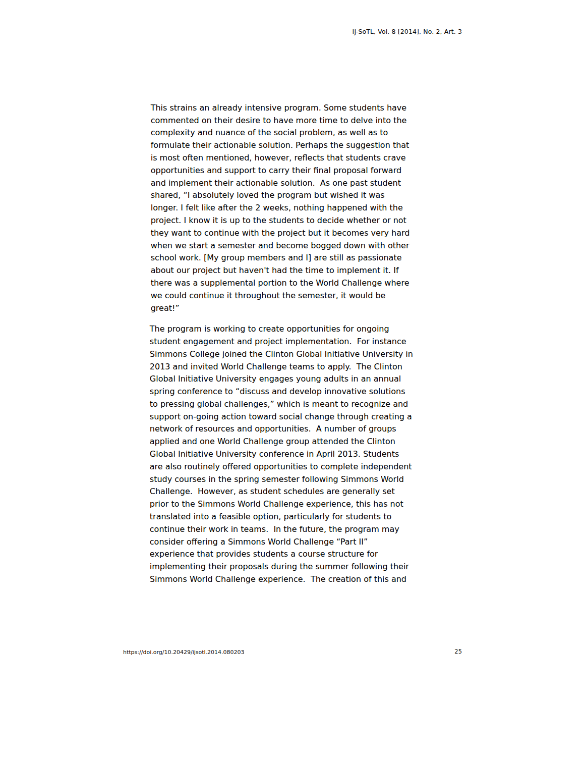IJ-SoTL, Vol. 8 [2014], No. 2, Art. 3
This strains an already intensive program. Some students have commented on their desire to have more time to delve into the complexity and nuance of the social problem, as well as to formulate their actionable solution. Perhaps the suggestion that is most often mentioned, however, reflects that students crave opportunities and support to carry their final proposal forward and implement their actionable solution. As one past student shared, “I absolutely loved the program but wished it was longer. I felt like after the 2 weeks, nothing happened with the project. I know it is up to the students to decide whether or not they want to continue with the project but it becomes very hard when we start a semester and become bogged down with other school work. [My group members and I] are still as passionate about our project but haven't had the time to implement it. If there was a supplemental portion to the World Challenge where we could continue it throughout the semester, it would be great!”
The program is working to create opportunities for ongoing student engagement and project implementation. For instance Simmons College joined the Clinton Global Initiative University in 2013 and invited World Challenge teams to apply. The Clinton Global Initiative University engages young adults in an annual spring conference to “discuss and develop innovative solutions to pressing global challenges,” which is meant to recognize and support on-going action toward social change through creating a network of resources and opportunities. A number of groups applied and one World Challenge group attended the Clinton Global Initiative University conference in April 2013. Students are also routinely offered opportunities to complete independent study courses in the spring semester following Simmons World Challenge. However, as student schedules are generally set prior to the Simmons World Challenge experience, this has not translated into a feasible option, particularly for students to continue their work in teams. In the future, the program may consider offering a Simmons World Challenge “Part II” experience that provides students a course structure for implementing their proposals during the summer following their Simmons World Challenge experience. The creation of this and
https://doi.org/10.20429/ijsotl.2014.080203 25